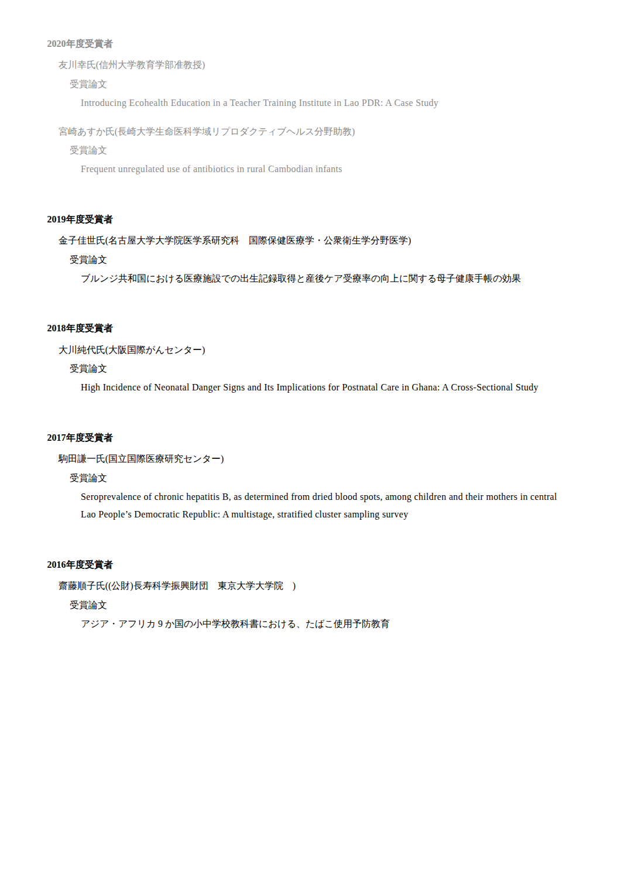2020年度受賞者
友川幸氏(信州大学教育学部准教授)
受賞論文
Introducing Ecohealth Education in a Teacher Training Institute in Lao PDR: A Case Study
宮崎あすか氏(長崎大学生命医科学域リプロダクティブヘルス分野助教)
受賞論文
Frequent unregulated use of antibiotics in rural Cambodian infants
2019年度受賞者
金子佳世氏(名古屋大学大学院医学系研究科　国際保健医療学・公衆衛生学分野医学)
受賞論文
ブルンジ共和国における医療施設での出生記録取得と産後ケア受療率の向上に関する母子健康手帳の効果
2018年度受賞者
大川純代氏(大阪国際がんセンター)
受賞論文
High Incidence of Neonatal Danger Signs and Its Implications for Postnatal Care in Ghana: A Cross-Sectional Study
2017年度受賞者
駒田謙一氏(国立国際医療研究センター)
受賞論文
Seroprevalence of chronic hepatitis B, as determined from dried blood spots, among children and their mothers in central Lao People’s Democratic Republic: A multistage, stratified cluster sampling survey
2016年度受賞者
齋藤順子氏((公財)長寿科学振興財団　東京大学大学院　)
受賞論文
アジア・アフリカ 9 か国の小中学校教科書における、たばこ使用予防教育